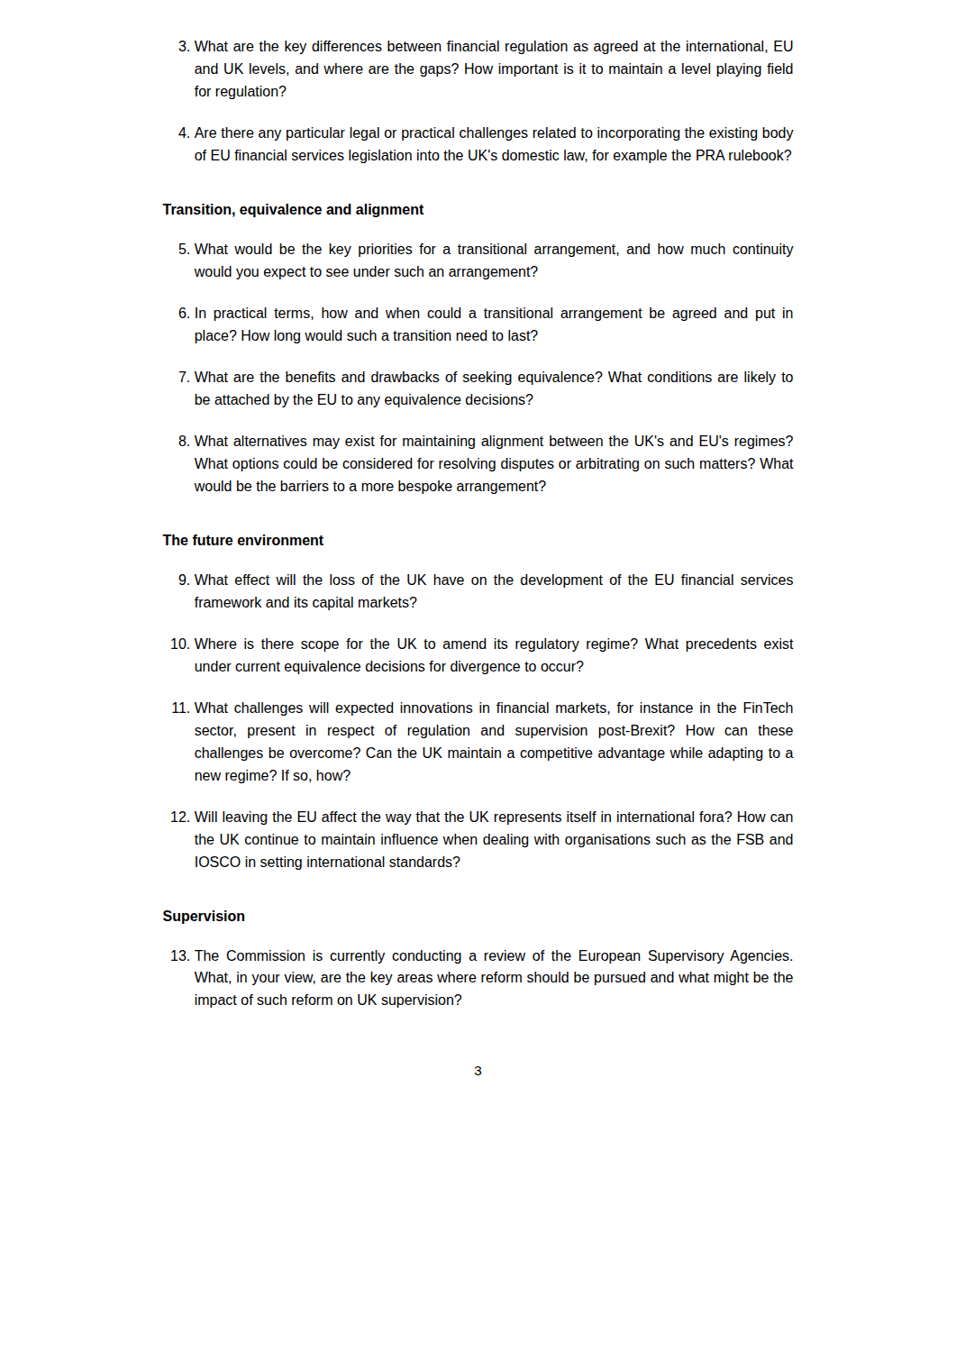What are the key differences between financial regulation as agreed at the international, EU and UK levels, and where are the gaps? How important is it to maintain a level playing field for regulation?
Are there any particular legal or practical challenges related to incorporating the existing body of EU financial services legislation into the UK's domestic law, for example the PRA rulebook?
Transition, equivalence and alignment
What would be the key priorities for a transitional arrangement, and how much continuity would you expect to see under such an arrangement?
In practical terms, how and when could a transitional arrangement be agreed and put in place? How long would such a transition need to last?
What are the benefits and drawbacks of seeking equivalence? What conditions are likely to be attached by the EU to any equivalence decisions?
What alternatives may exist for maintaining alignment between the UK's and EU's regimes? What options could be considered for resolving disputes or arbitrating on such matters? What would be the barriers to a more bespoke arrangement?
The future environment
What effect will the loss of the UK have on the development of the EU financial services framework and its capital markets?
Where is there scope for the UK to amend its regulatory regime? What precedents exist under current equivalence decisions for divergence to occur?
What challenges will expected innovations in financial markets, for instance in the FinTech sector, present in respect of regulation and supervision post-Brexit? How can these challenges be overcome? Can the UK maintain a competitive advantage while adapting to a new regime? If so, how?
Will leaving the EU affect the way that the UK represents itself in international fora? How can the UK continue to maintain influence when dealing with organisations such as the FSB and IOSCO in setting international standards?
Supervision
The Commission is currently conducting a review of the European Supervisory Agencies. What, in your view, are the key areas where reform should be pursued and what might be the impact of such reform on UK supervision?
3